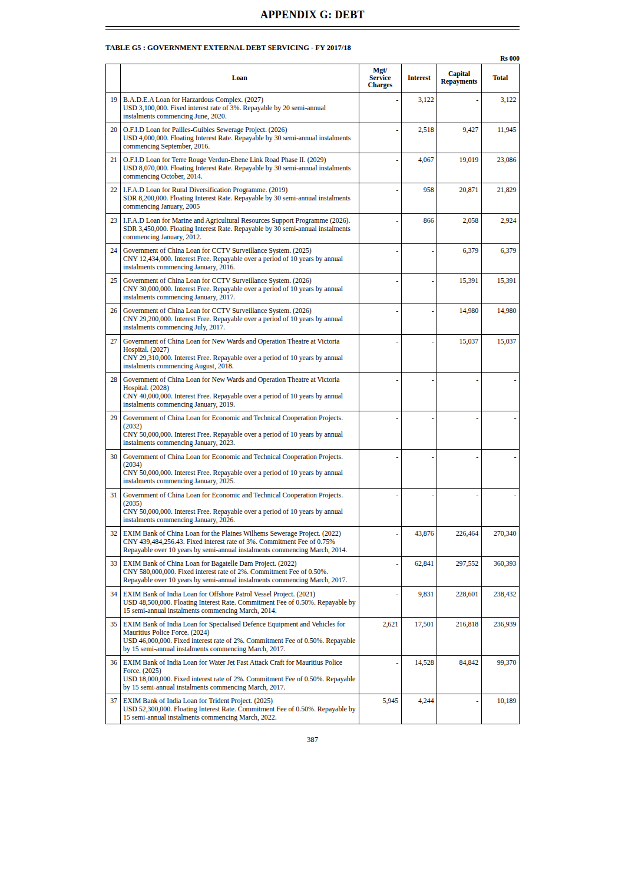APPENDIX G: DEBT
TABLE G5 : GOVERNMENT EXTERNAL DEBT SERVICING - FY 2017/18
Rs 000
| | Loan | Mgt/ Service Charges | Interest | Capital Repayments | Total |
| --- | --- | --- | --- | --- | --- |
| 19 | B.A.D.E.A Loan for Harzardous Complex. (2027) USD 3,100,000. Fixed interest rate of 3%. Repayable by 20 semi-annual instalments commencing June, 2020. | - | 3,122 | - | 3,122 |
| 20 | O.F.I.D Loan for Pailles-Guibies Sewerage Project. (2026) USD 4,000,000. Floating Interest Rate. Repayable by 30 semi-annual instalments commencing September, 2016. | - | 2,518 | 9,427 | 11,945 |
| 21 | O.F.I.D Loan for Terre Rouge Verdun-Ebene Link Road Phase II. (2029) USD 8,070,000. Floating Interest Rate. Repayable by 30 semi-annual instalments commencing October, 2014. | - | 4,067 | 19,019 | 23,086 |
| 22 | I.F.A.D Loan for Rural Diversification Programme. (2019) SDR 8,200,000. Floating Interest Rate. Repayable by 30 semi-annual instalments commencing January, 2005 | - | 958 | 20,871 | 21,829 |
| 23 | I.F.A.D Loan for Marine and Agricultural Resources Support Programme (2026). SDR 3,450,000. Floating Interest Rate. Repayable by 30 semi-annual instalments commencing January, 2012. | - | 866 | 2,058 | 2,924 |
| 24 | Government of China Loan for CCTV Surveillance System. (2025) CNY 12,434,000. Interest Free. Repayable over a period of 10 years by annual instalments commencing January, 2016. | - | - | 6,379 | 6,379 |
| 25 | Government of China Loan for CCTV Surveillance System. (2026) CNY 30,000,000. Interest Free. Repayable over a period of 10 years by annual instalments commencing January, 2017. | - | - | 15,391 | 15,391 |
| 26 | Government of China Loan for CCTV Surveillance System. (2026) CNY 29,200,000. Interest Free. Repayable over a period of 10 years by annual instalments commencing July, 2017. | - | - | 14,980 | 14,980 |
| 27 | Government of China Loan for New Wards and Operation Theatre at Victoria Hospital. (2027) CNY 29,310,000. Interest Free. Repayable over a period of 10 years by annual instalments commencing August, 2018. | - | - | 15,037 | 15,037 |
| 28 | Government of China Loan for New Wards and Operation Theatre at Victoria Hospital. (2028) CNY 40,000,000. Interest Free. Repayable over a period of 10 years by annual instalments commencing January, 2019. | - | - | - | - |
| 29 | Government of China Loan for Economic and Technical Cooperation Projects. (2032) CNY 50,000,000. Interest Free. Repayable over a period of 10 years by annual instalments commencing January, 2023. | - | - | - | - |
| 30 | Government of China Loan for Economic and Technical Cooperation Projects. (2034) CNY 50,000,000. Interest Free. Repayable over a period of 10 years by annual instalments commencing January, 2025. | - | - | - | - |
| 31 | Government of China Loan for Economic and Technical Cooperation Projects. (2035) CNY 50,000,000. Interest Free. Repayable over a period of 10 years by annual instalments commencing January, 2026. | - | - | - | - |
| 32 | EXIM Bank of China Loan for the Plaines Wilhems Sewerage Project. (2022) CNY 439,484,256.43. Fixed interest rate of 3%. Commitment Fee of 0.75% Repayable over 10 years by semi-annual instalments commencing March, 2014. | - | 43,876 | 226,464 | 270,340 |
| 33 | EXIM Bank of China Loan for Bagatelle Dam Project. (2022) CNY 580,000,000. Fixed interest rate of 2%. Commitment Fee of 0.50%. Repayable over 10 years by semi-annual instalments commencing March, 2017. | - | 62,841 | 297,552 | 360,393 |
| 34 | EXIM Bank of India Loan for Offshore Patrol Vessel Project. (2021) USD 48,500,000. Floating Interest Rate. Commitment Fee of 0.50%. Repayable by 15 semi-annual instalments commencing March, 2014. | - | 9,831 | 228,601 | 238,432 |
| 35 | EXIM Bank of India Loan for Specialised Defence Equipment and Vehicles for Mauritius Police Force. (2024) USD 46,000,000. Fixed interest rate of 2%. Commitment Fee of 0.50%. Repayable by 15 semi-annual instalments commencing March, 2017. | 2,621 | 17,501 | 216,818 | 236,939 |
| 36 | EXIM Bank of India Loan for Water Jet Fast Attack Craft for Mauritius Police Force. (2025) USD 18,000,000. Fixed interest rate of 2%. Commitment Fee of 0.50%. Repayable by 15 semi-annual instalments commencing March, 2017. | - | 14,528 | 84,842 | 99,370 |
| 37 | EXIM Bank of India Loan for Trident Project. (2025) USD 52,300,000. Floating Interest Rate. Commitment Fee of 0.50%. Repayable by 15 semi-annual instalments commencing March, 2022. | 5,945 | 4,244 | - | 10,189 |
387